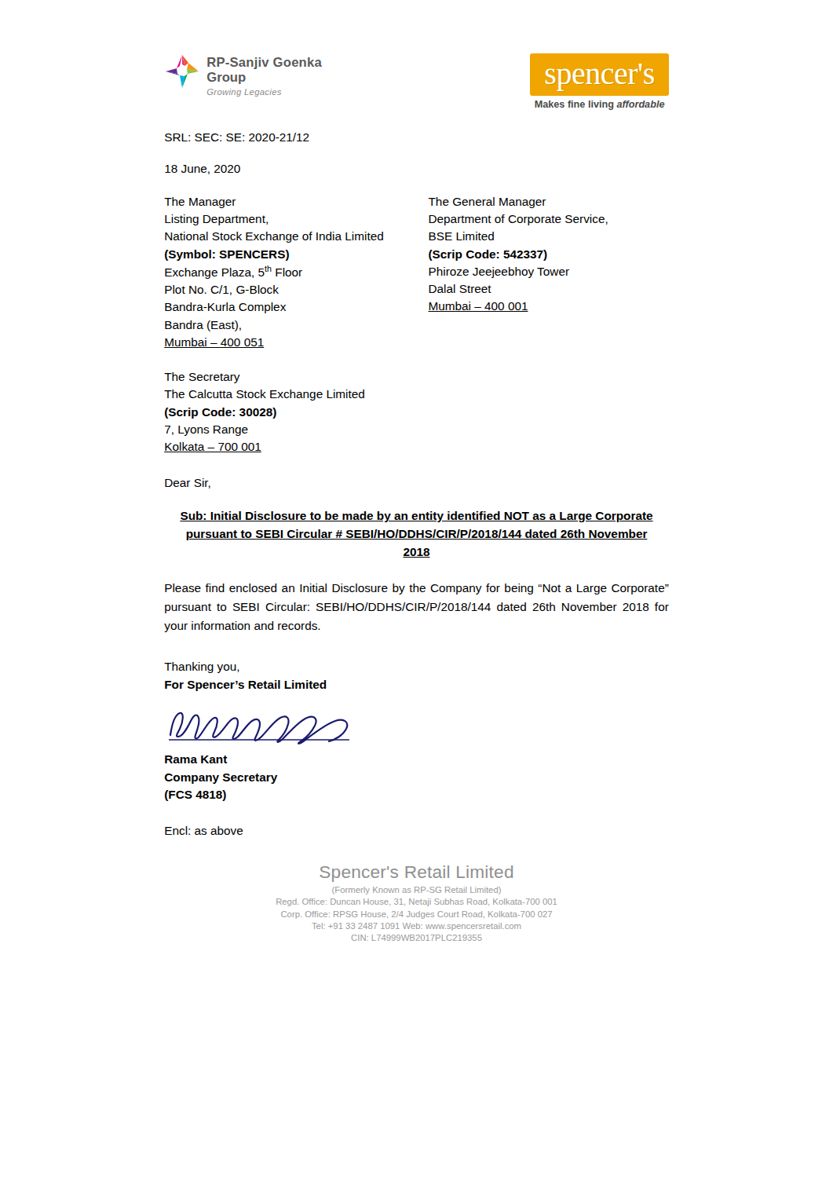RP-Sanjiv Goenka
Group
Growing Legacies
spencer's
Makes fine living affordable
SRL: SEC: SE: 2020-21/12
18 June, 2020
The Manager
Listing Department,
National Stock Exchange of India Limited
(Symbol: SPENCERS)
Exchange Plaza, 5th Floor
Plot No. C/1, G-Block
Bandra-Kurla Complex
Bandra (East),
Mumbai – 400 051
The General Manager
Department of Corporate Service,
BSE Limited
(Scrip Code: 542337)
Phiroze Jeejeebhoy Tower
Dalal Street
Mumbai – 400 001
The Secretary
The Calcutta Stock Exchange Limited
(Scrip Code: 30028)
7, Lyons Range
Kolkata – 700 001
Dear Sir,
Sub: Initial Disclosure to be made by an entity identified NOT as a Large Corporate pursuant to SEBI Circular # SEBI/HO/DDHS/CIR/P/2018/144 dated 26th November 2018
Please find enclosed an Initial Disclosure by the Company for being “Not a Large Corporate” pursuant to SEBI Circular: SEBI/HO/DDHS/CIR/P/2018/144 dated 26th November 2018 for your information and records.
Thanking you,
For Spencer’s Retail Limited
Rama Kant
Company Secretary
(FCS 4818)
Encl: as above
Spencer's Retail Limited
(Formerly Known as RP-SG Retail Limited)
Regd. Office: Duncan House, 31, Netaji Subhas Road, Kolkata-700 001
Corp. Office: RPSG House, 2/4 Judges Court Road, Kolkata-700 027
Tel: +91 33 2487 1091 Web: www.spencersretail.com
CIN: L74999WB2017PLC219355